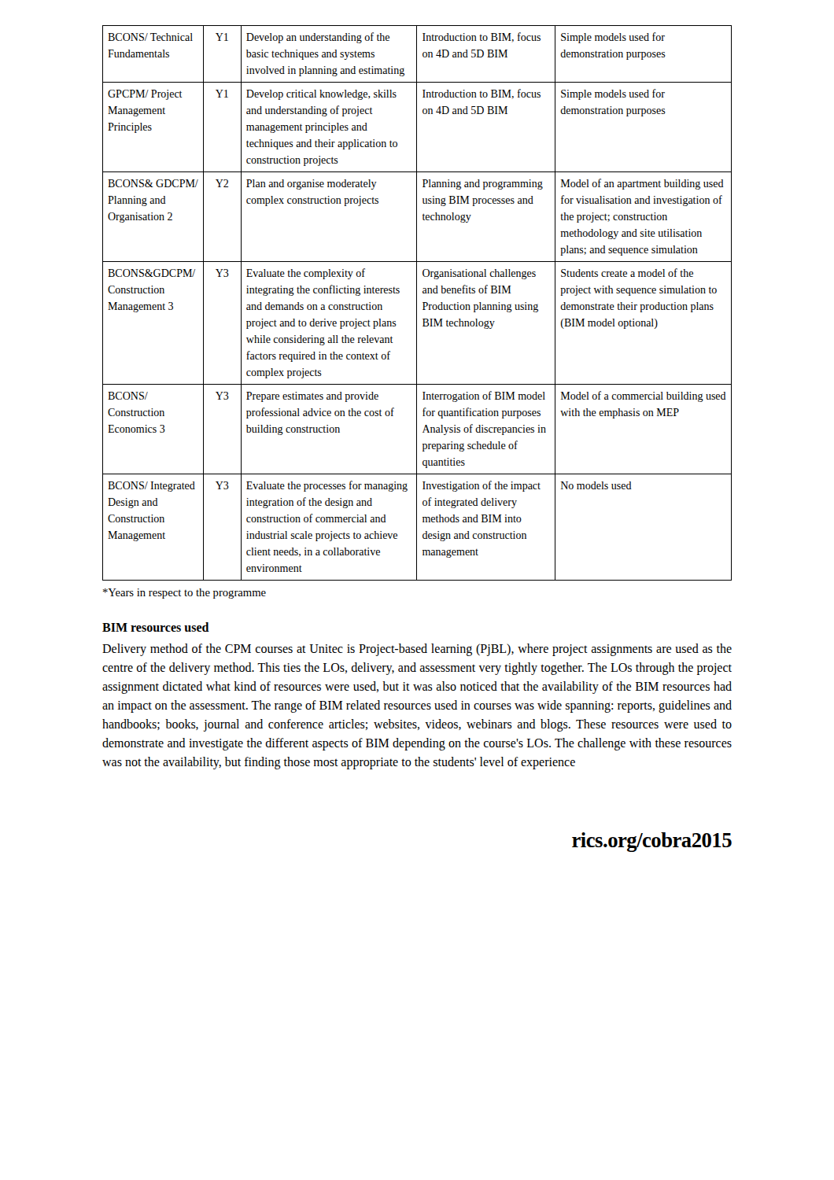| BCONS/ Technical Fundamentals | Y1 | Develop an understanding of the basic techniques and systems involved in planning and estimating | Introduction to BIM, focus on 4D and 5D BIM | Simple models used for demonstration purposes |
| GPCPM/ Project Management Principles | Y1 | Develop critical knowledge, skills and understanding of project management principles and techniques and their application to construction projects | Introduction to BIM, focus on 4D and 5D BIM | Simple models used for demonstration purposes |
| BCONS& GDCPM/ Planning and Organisation 2 | Y2 | Plan and organise moderately complex construction projects | Planning and programming using BIM processes and technology | Model of an apartment building used for visualisation and investigation of the project; construction methodology and site utilisation plans; and sequence simulation |
| BCONS&GDCPM/ Construction Management 3 | Y3 | Evaluate the complexity of integrating the conflicting interests and demands on a construction project and to derive project plans while considering all the relevant factors required in the context of complex projects | Organisational challenges and benefits of BIM Production planning using BIM technology | Students create a model of the project with sequence simulation to demonstrate their production plans (BIM model optional) |
| BCONS/ Construction Economics 3 | Y3 | Prepare estimates and provide professional advice on the cost of building construction | Interrogation of BIM model for quantification purposes Analysis of discrepancies in preparing schedule of quantities | Model of a commercial building used with the emphasis on MEP |
| BCONS/ Integrated Design and Construction Management | Y3 | Evaluate the processes for managing integration of the design and construction of commercial and industrial scale projects to achieve client needs, in a collaborative environment | Investigation of the impact of integrated delivery methods and BIM into design and construction management | No models used |
*Years in respect to the programme
BIM resources used
Delivery method of the CPM courses at Unitec is Project-based learning (PjBL), where project assignments are used as the centre of the delivery method. This ties the LOs, delivery, and assessment very tightly together. The LOs through the project assignment dictated what kind of resources were used, but it was also noticed that the availability of the BIM resources had an impact on the assessment. The range of BIM related resources used in courses was wide spanning: reports, guidelines and handbooks; books, journal and conference articles; websites, videos, webinars and blogs. These resources were used to demonstrate and investigate the different aspects of BIM depending on the course's LOs. The challenge with these resources was not the availability, but finding those most appropriate to the students' level of experience
rics.org/cobra2015